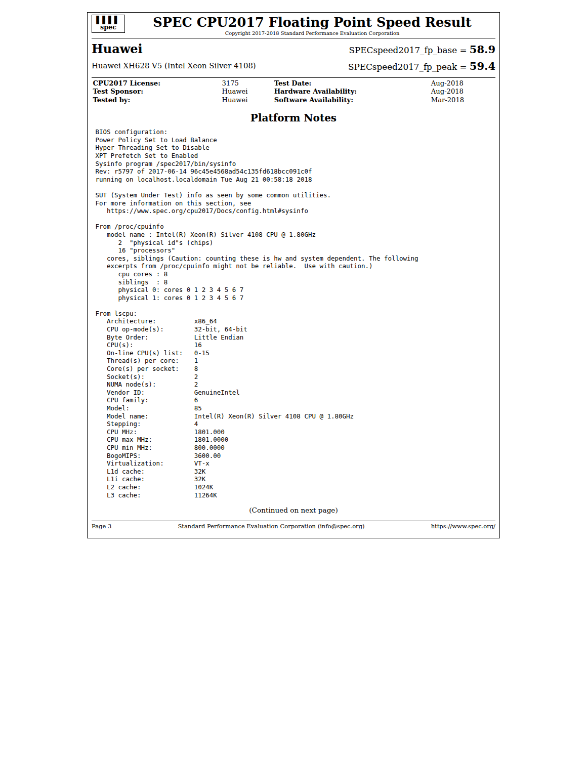▌▌▌▌
spec
SPEC CPU2017 Floating Point Speed Result
Copyright 2017-2018 Standard Performance Evaluation Corporation
Huawei Huawei XH628 V5 (Intel Xeon Silver 4108)
SPECspeed2017_fp_base = 58.9
SPECspeed2017_fp_peak = 59.4
| CPU2017 License: | 3175 | Test Date: | Aug-2018 |
| Test Sponsor: | Huawei | Hardware Availability: | Aug-2018 |
| Tested by: | Huawei | Software Availability: | Mar-2018 |
Platform Notes
 BIOS configuration:
 Power Policy Set to Load Balance
 Hyper-Threading Set to Disable
 XPT Prefetch Set to Enabled
 Sysinfo program /spec2017/bin/sysinfo
 Rev: r5797 of 2017-06-14 96c45e4568ad54c135fd618bcc091c0f
 running on localhost.localdomain Tue Aug 21 00:58:18 2018

 SUT (System Under Test) info as seen by some common utilities.
 For more information on this section, see
    https://www.spec.org/cpu2017/Docs/config.html#sysinfo

 From /proc/cpuinfo
    model name : Intel(R) Xeon(R) Silver 4108 CPU @ 1.80GHz
       2  "physical id"s (chips)
       16 "processors"
    cores, siblings (Caution: counting these is hw and system dependent. The following
    excerpts from /proc/cpuinfo might not be reliable.  Use with caution.)
       cpu cores : 8
       siblings  : 8
       physical 0: cores 0 1 2 3 4 5 6 7
       physical 1: cores 0 1 2 3 4 5 6 7

 From lscpu:
    Architecture:          x86_64
    CPU op-mode(s):        32-bit, 64-bit
    Byte Order:            Little Endian
    CPU(s):                16
    On-line CPU(s) list:   0-15
    Thread(s) per core:    1
    Core(s) per socket:    8
    Socket(s):             2
    NUMA node(s):          2
    Vendor ID:             GenuineIntel
    CPU family:            6
    Model:                 85
    Model name:            Intel(R) Xeon(R) Silver 4108 CPU @ 1.80GHz
    Stepping:              4
    CPU MHz:               1801.000
    CPU max MHz:           1801.0000
    CPU min MHz:           800.0000
    BogoMIPS:              3600.00
    Virtualization:        VT-x
    L1d cache:             32K
    L1i cache:             32K
    L2 cache:              1024K
    L3 cache:              11264K
(Continued on next page)
Page 3 Standard Performance Evaluation Corporation (info@spec.org) https://www.spec.org/